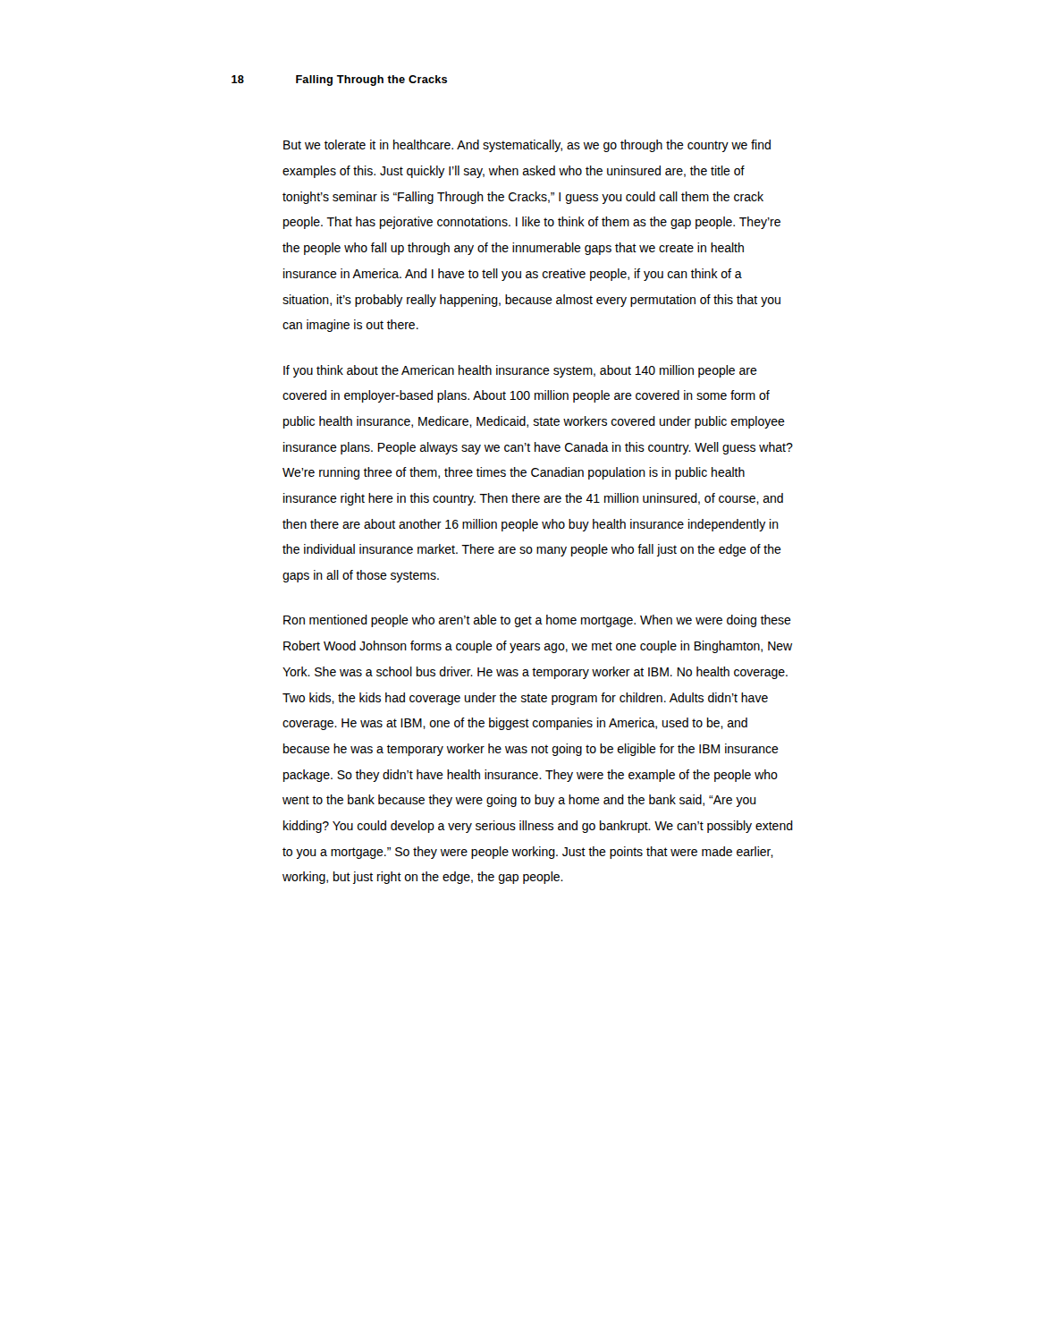18 Falling Through the Cracks
But we tolerate it in healthcare. And systematically, as we go through the country we find examples of this. Just quickly I’ll say, when asked who the uninsured are, the title of tonight’s seminar is “Falling Through the Cracks,” I guess you could call them the crack people. That has pejorative connotations. I like to think of them as the gap people. They’re the people who fall up through any of the innumerable gaps that we create in health insurance in America. And I have to tell you as creative people, if you can think of a situation, it’s probably really happening, because almost every permutation of this that you can imagine is out there.
If you think about the American health insurance system, about 140 million people are covered in employer-based plans. About 100 million people are covered in some form of public health insurance, Medicare, Medicaid, state workers covered under public employee insurance plans. People always say we can’t have Canada in this country. Well guess what? We’re running three of them, three times the Canadian population is in public health insurance right here in this country. Then there are the 41 million uninsured, of course, and then there are about another 16 million people who buy health insurance independently in the individual insurance market. There are so many people who fall just on the edge of the gaps in all of those systems.
Ron mentioned people who aren’t able to get a home mortgage. When we were doing these Robert Wood Johnson forms a couple of years ago, we met one couple in Binghamton, New York. She was a school bus driver. He was a temporary worker at IBM. No health coverage. Two kids, the kids had coverage under the state program for children. Adults didn’t have coverage. He was at IBM, one of the biggest companies in America, used to be, and because he was a temporary worker he was not going to be eligible for the IBM insurance package. So they didn’t have health insurance. They were the example of the people who went to the bank because they were going to buy a home and the bank said, “Are you kidding? You could develop a very serious illness and go bankrupt. We can’t possibly extend to you a mortgage.” So they were people working. Just the points that were made earlier, working, but just right on the edge, the gap people.